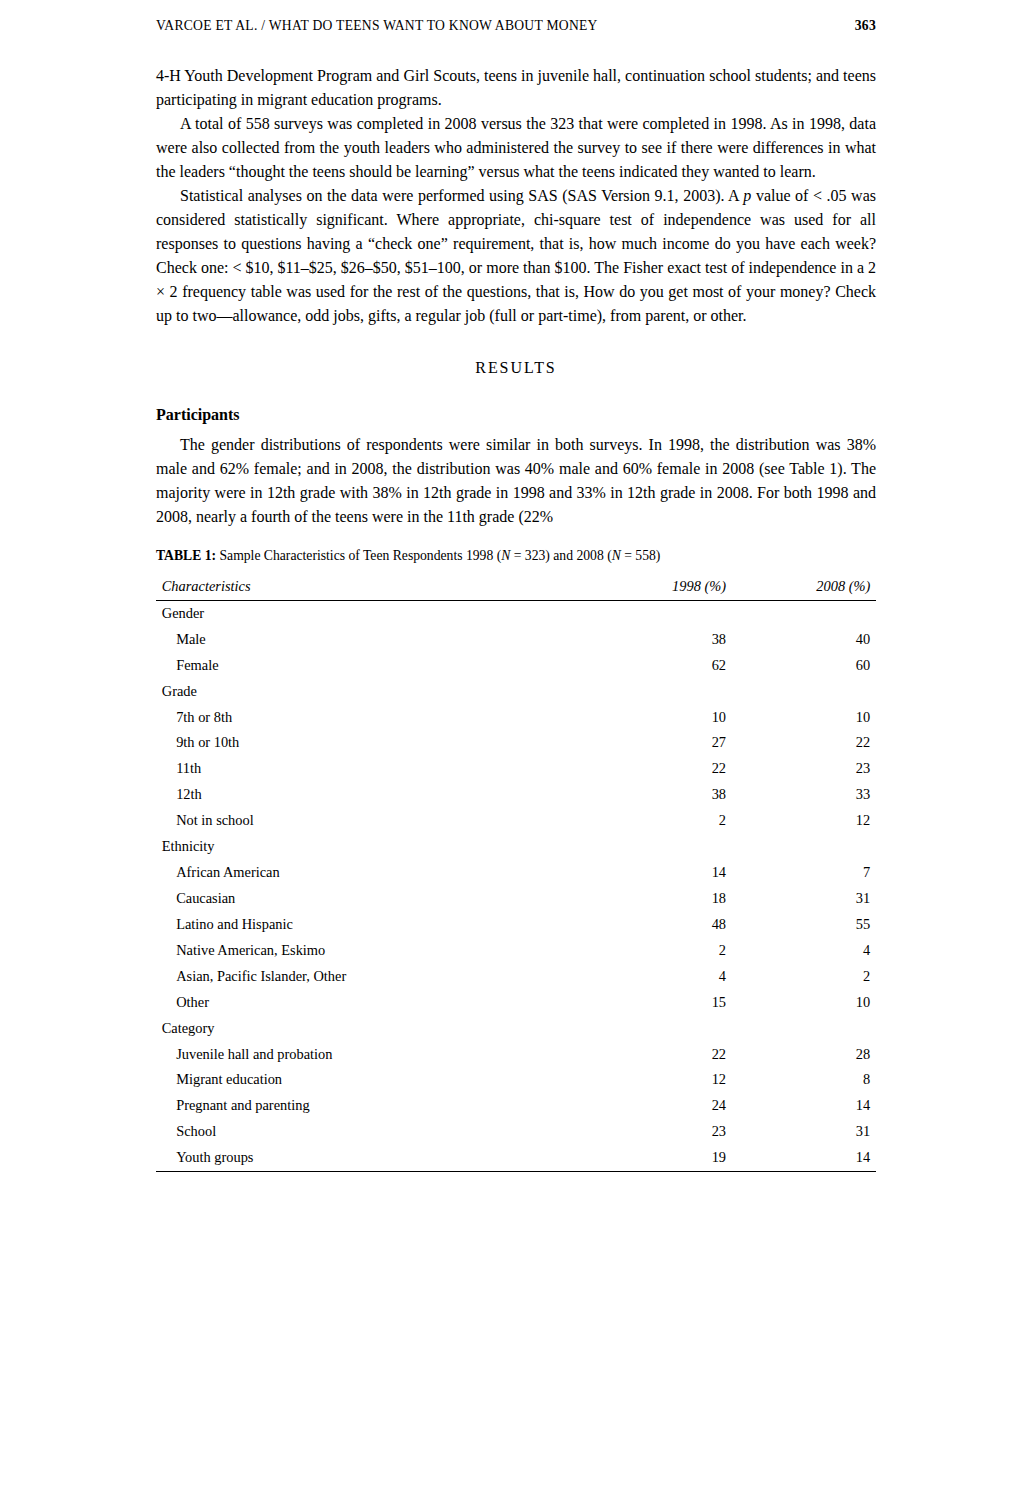Varcoe et al. / WHAT DO TEENS WANT TO KNOW ABOUT MONEY 363
4-H Youth Development Program and Girl Scouts, teens in juvenile hall, continuation school students; and teens participating in migrant education programs.
A total of 558 surveys was completed in 2008 versus the 323 that were completed in 1998. As in 1998, data were also collected from the youth leaders who administered the survey to see if there were differences in what the leaders “thought the teens should be learning” versus what the teens indicated they wanted to learn.
Statistical analyses on the data were performed using SAS (SAS Version 9.1, 2003). A p value of < .05 was considered statistically significant. Where appropriate, chi-square test of independence was used for all responses to questions having a “check one” requirement, that is, how much income do you have each week? Check one: < $10, $11–$25, $26–$50, $51–100, or more than $100. The Fisher exact test of independence in a 2 × 2 frequency table was used for the rest of the questions, that is, How do you get most of your money? Check up to two—allowance, odd jobs, gifts, a regular job (full or part-time), from parent, or other.
Results
Participants
The gender distributions of respondents were similar in both surveys. In 1998, the distribution was 38% male and 62% female; and in 2008, the distribution was 40% male and 60% female in 2008 (see Table 1). The majority were in 12th grade with 38% in 12th grade in 1998 and 33% in 12th grade in 2008. For both 1998 and 2008, nearly a fourth of the teens were in the 11th grade (22%
TABLE 1: Sample Characteristics of Teen Respondents 1998 ( N = 323) and 2008 ( N = 558)
| Characteristics | 1998 (%) | 2008 (%) |
| --- | --- | --- |
| Gender |
| Male | 38 | 40 |
| Female | 62 | 60 |
| Grade |
| 7th or 8th | 10 | 10 |
| 9th or 10th | 27 | 22 |
| 11th | 22 | 23 |
| 12th | 38 | 33 |
| Not in school | 2 | 12 |
| Ethnicity |
| African American | 14 | 7 |
| Caucasian | 18 | 31 |
| Latino and Hispanic | 48 | 55 |
| Native American, Eskimo | 2 | 4 |
| Asian, Pacific Islander, Other | 4 | 2 |
| Other | 15 | 10 |
| Category |
| Juvenile hall and probation | 22 | 28 |
| Migrant education | 12 | 8 |
| Pregnant and parenting | 24 | 14 |
| School | 23 | 31 |
| Youth groups | 19 | 14 |